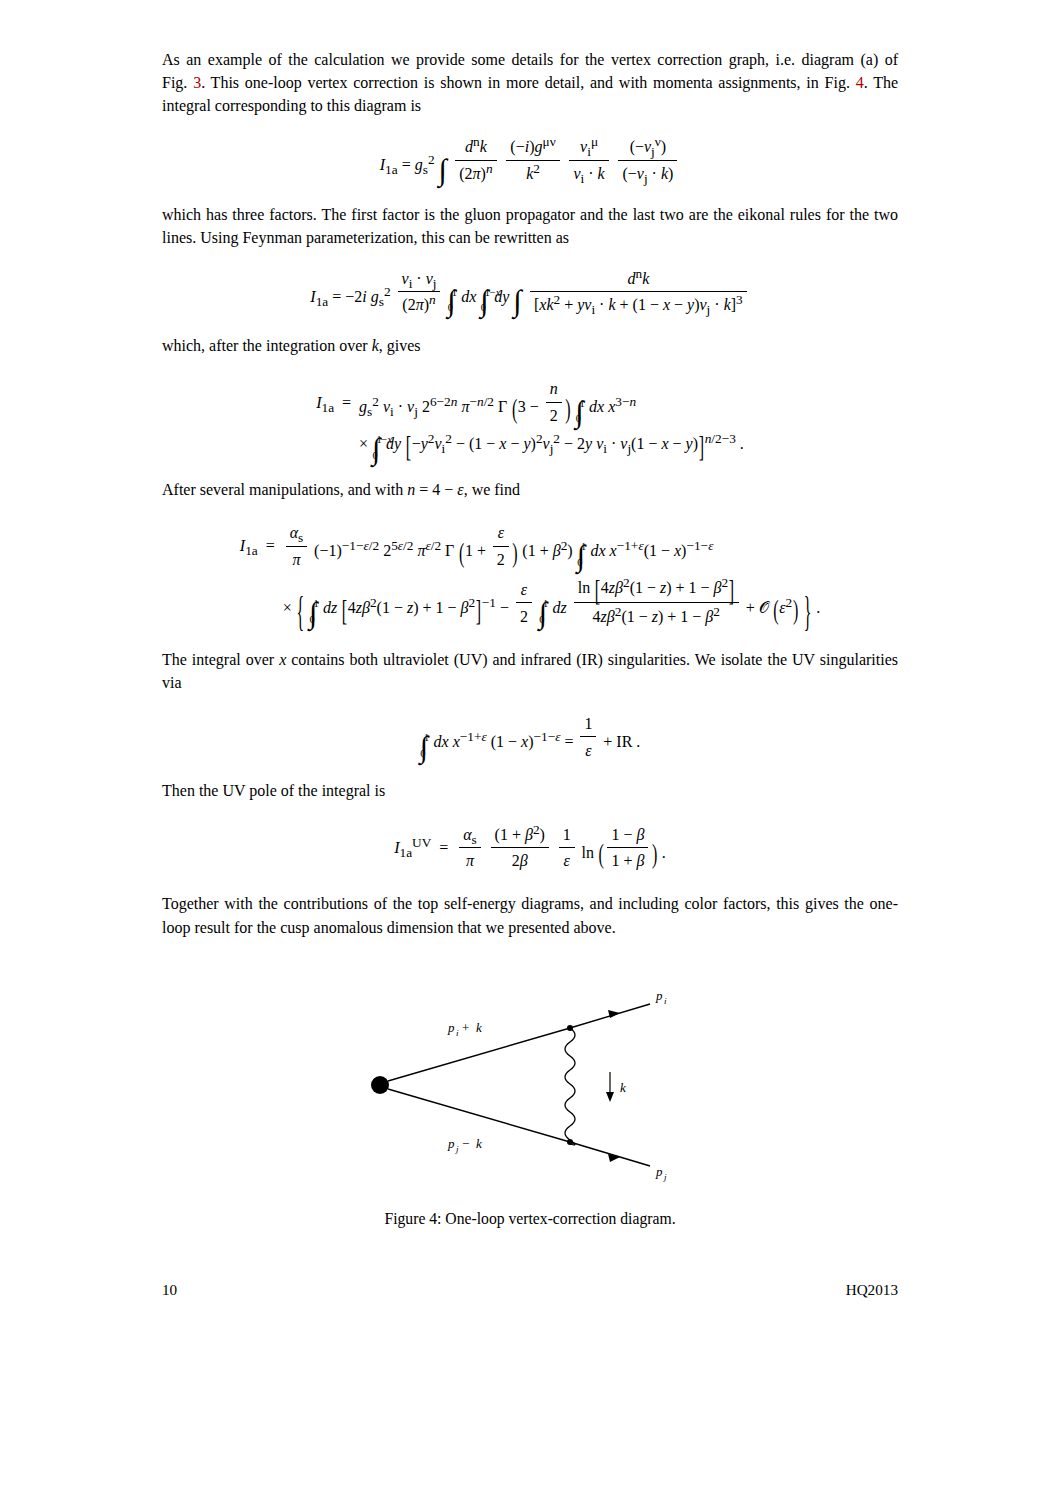As an example of the calculation we provide some details for the vertex correction graph, i.e. diagram (a) of Fig. 3. This one-loop vertex correction is shown in more detail, and with momenta assignments, in Fig. 4. The integral corresponding to this diagram is
I1a = gs2 ∫ dnk(2π)n (−i)gμν k2 viμ vi · k (−vjν)(−vj · k)
which has three factors. The first factor is the gluon propagator and the last two are the eikonal rules for the two lines. Using Feynman parameterization, this can be rewritten as
I1a = −2i gs2 vi · vj(2π)n 1∫0 dx 1−x∫0 dy ∫ dnk [xk2 + yvi · k + (1 − x − y)vj · k]3
which, after the integration over k, gives
| I 1a | = | g s 2 v i · v j 2 6−2 n π − n /2 Γ ( 3 − n 2 ) 1 ∫ 0 dx x 3− n |
| | | × 1− x ∫ 0 dy [ − y 2 v i 2 − (1 − x − y ) 2 v j 2 − 2 y v i · v j (1 − x − y ) ] n /2−3 . |
After several manipulations, and with n = 4 − ε, we find
| I 1a | = | α s π (−1) −1− ε /2 2 5 ε /2 π ε /2 Γ ( 1 + ε 2 ) (1 + β 2 ) 1 ∫ 0 dx x −1+ ε (1 − x ) −1− ε |
| | | × { 1 ∫ 0 dz [ 4 zβ 2 (1 − z ) + 1 − β 2 ] −1 − ε 2 1 ∫ 0 dz ln [ 4 zβ 2 (1 − z ) + 1 − β 2 ] 4 zβ 2 (1 − z ) + 1 − β 2 + 𝒪 ( ε 2 ) } . |
The integral over x contains both ultraviolet (UV) and infrared (IR) singularities. We isolate the UV singularities via
1∫0 dx x−1+ε (1 − x)−1−ε = 1 ε + IR .
Then the UV pole of the integral is
| I 1a UV | = | α s π (1 + β 2 ) 2 β 1 ε ln ( 1 − β 1 + β ) . |
Together with the contributions of the top self-energy diagrams, and including color factors, this gives the one-loop result for the cusp anomalous dimension that we presented above.
p i p j p i + k p j − k k
Figure 4: One-loop vertex-correction diagram.
10 HQ2013